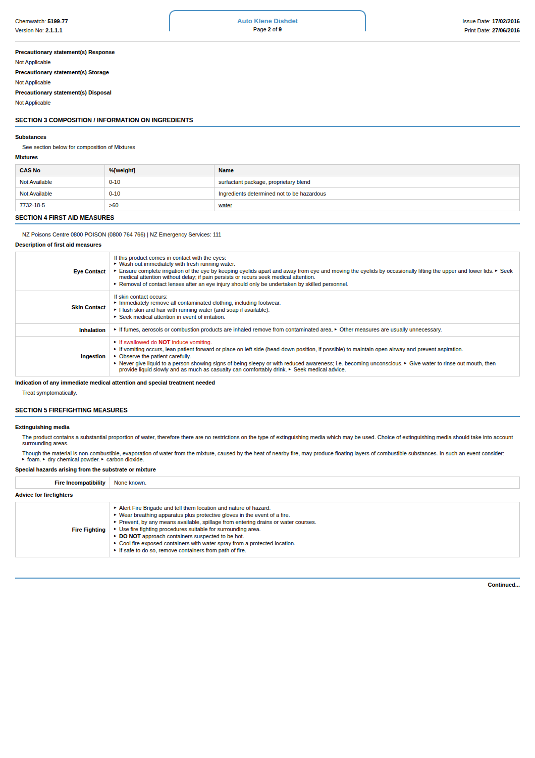Auto Klene Dishdet
Chemwatch: 5199-77
Page 2 of 9
Issue Date: 17/02/2016
Version No: 2.1.1.1
Print Date: 27/06/2016
Precautionary statement(s) Response
Not Applicable
Precautionary statement(s) Storage
Not Applicable
Precautionary statement(s) Disposal
Not Applicable
SECTION 3 COMPOSITION / INFORMATION ON INGREDIENTS
Substances
See section below for composition of Mixtures
Mixtures
| CAS No | %[weight] | Name |
| --- | --- | --- |
| Not Available | 0-10 | surfactant package, proprietary blend |
| Not Available | 0-10 | Ingredients determined not to be hazardous |
| 7732-18-5 | >60 | water |
SECTION 4 FIRST AID MEASURES
NZ Poisons Centre 0800 POISON (0800 764 766) | NZ Emergency Services: 111
Description of first aid measures
| Eye Contact | If this product comes in contact with the eyes: Wash out immediately with fresh running water. Ensure complete irrigation of the eye by keeping eyelids apart and away from eye and moving the eyelids by occasionally lifting the upper and lower lids. Seek medical attention without delay; if pain persists or recurs seek medical attention. Removal of contact lenses after an eye injury should only be undertaken by skilled personnel. |
| Skin Contact | If skin contact occurs: Immediately remove all contaminated clothing, including footwear. Flush skin and hair with running water (and soap if available). Seek medical attention in event of irritation. |
| Inhalation | If fumes, aerosols or combustion products are inhaled remove from contaminated area. Other measures are usually unnecessary. |
| Ingestion | If swallowed do NOT induce vomiting. If vomiting occurs, lean patient forward or place on left side (head-down position, if possible) to maintain open airway and prevent aspiration. Observe the patient carefully. Never give liquid to a person showing signs of being sleepy or with reduced awareness; i.e. becoming unconscious. Give water to rinse out mouth, then provide liquid slowly and as much as casualty can comfortably drink. Seek medical advice. |
Indication of any immediate medical attention and special treatment needed
Treat symptomatically.
SECTION 5 FIREFIGHTING MEASURES
Extinguishing media
The product contains a substantial proportion of water, therefore there are no restrictions on the type of extinguishing media which may be used. Choice of extinguishing media should take into account surrounding areas.
Though the material is non-combustible, evaporation of water from the mixture, caused by the heat of nearby fire, may produce floating layers of combustible substances. In such an event consider: foam. dry chemical powder. carbon dioxide.
Special hazards arising from the substrate or mixture
| Fire Incompatibility | None known. |
Advice for firefighters
| Fire Fighting | Alert Fire Brigade and tell them location and nature of hazard. Wear breathing apparatus plus protective gloves in the event of a fire. Prevent, by any means available, spillage from entering drains or water courses. Use fire fighting procedures suitable for surrounding area. DO NOT approach containers suspected to be hot. Cool fire exposed containers with water spray from a protected location. If safe to do so, remove containers from path of fire. |
Continued...